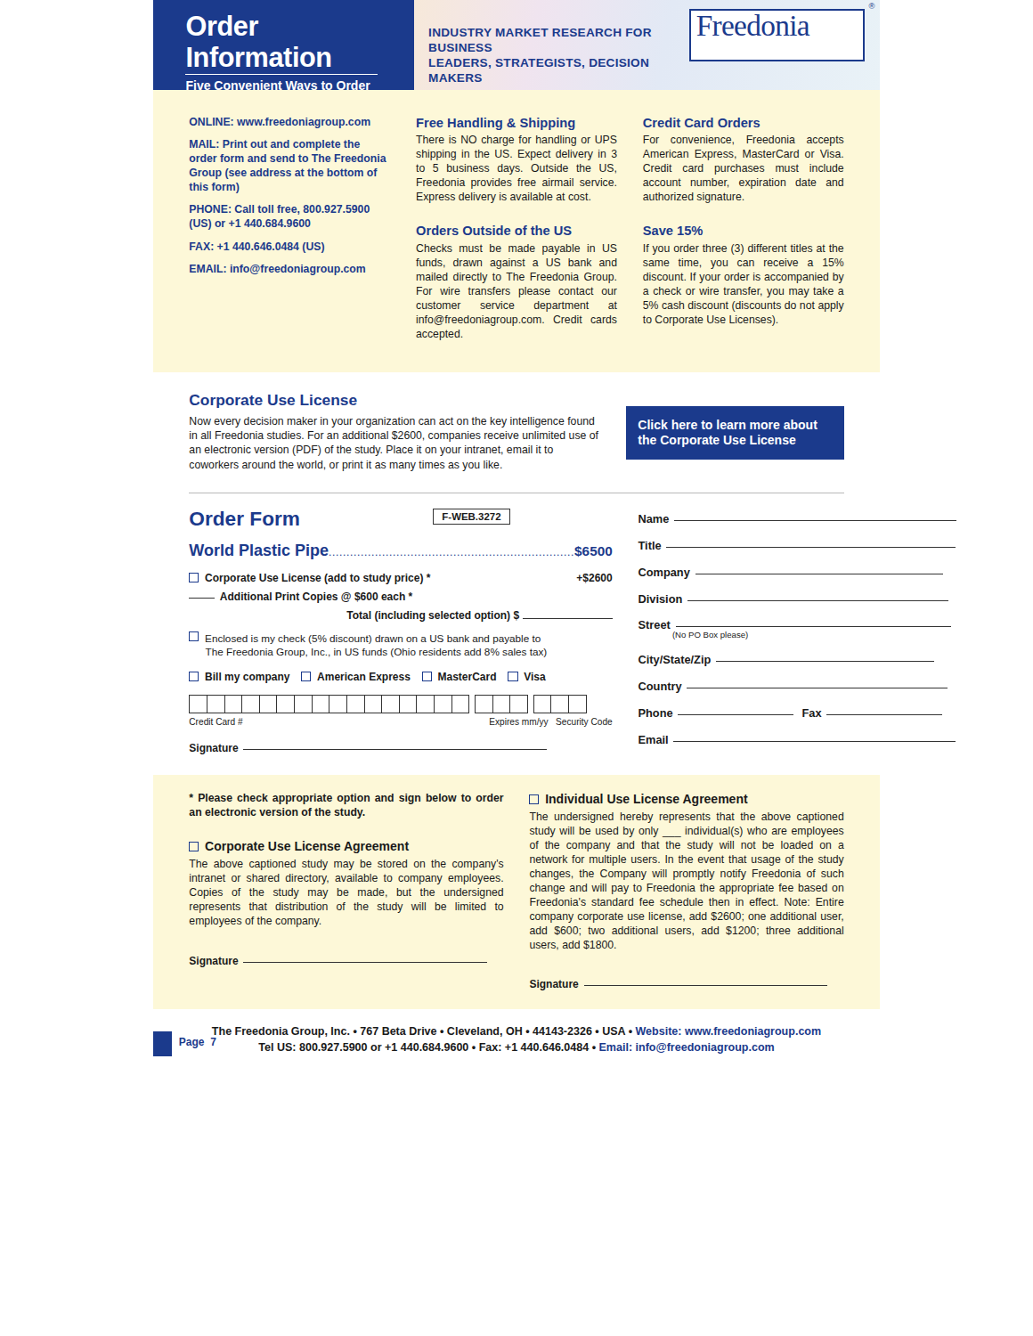®
Order Information
Five Convenient Ways to Order
INDUSTRY MARKET RESEARCH FOR BUSINESS
LEADERS, STRATEGISTS, DECISION MAKERS
Freedonia
ONLINE: www.freedoniagroup.com
MAIL: Print out and complete the order form and send to The Freedonia Group (see address at the bottom of this form)
PHONE: Call toll free, 800.927.5900 (US) or +1 440.684.9600
FAX: +1 440.646.0484 (US)
EMAIL: info@freedoniagroup.com
Free Handling & Shipping
There is NO charge for handling or UPS shipping in the US. Expect delivery in 3 to 5 business days. Outside the US, Freedonia provides free airmail service. Express delivery is available at cost.
Orders Outside of the US
Checks must be made payable in US funds, drawn against a US bank and mailed directly to The Freedonia Group. For wire transfers please contact our customer service department at info@freedoniagroup.com. Credit cards accepted.
Credit Card Orders
For convenience, Freedonia accepts American Express, MasterCard or Visa. Credit card purchases must include account number, expiration date and authorized signature.
Save 15%
If you order three (3) different titles at the same time, you can receive a 15% discount. If your order is accompanied by a check or wire transfer, you may take a 5% cash discount (discounts do not apply to Corporate Use Licenses).
Corporate Use License
Now every decision maker in your organization can act on the key intelligence found in all Freedonia studies. For an additional $2600, companies receive unlimited use of an electronic version (PDF) of the study. Place it on your intranet, email it to coworkers around the world, or print it as many times as you like.
Click here to learn more about the Corporate Use License
Order Form
F-WEB.3272
World Plastic Pipe.....................................................................$6500
Corporate Use License (add to study price) * +$2600
Additional Print Copies @ $600 each *
Total (including selected option) $
Enclosed is my check (5% discount) drawn on a US bank and payable to
The Freedonia Group, Inc., in US funds (Ohio residents add 8% sales tax)
Bill my company American Express MasterCard Visa
Credit Card # Expires mm/yy Security Code
Signature
Name
Title
Company
Division
Street (No PO Box please)
City/State/Zip
Country
Phone Fax
Email
* Please check appropriate option and sign below to order an electronic version of the study.
Corporate Use License Agreement
The above captioned study may be stored on the company's intranet or shared directory, available to company employees. Copies of the study may be made, but the undersigned represents that distribution of the study will be limited to employees of the company.
Signature
Individual Use License Agreement
The undersigned hereby represents that the above captioned study will be used by only ___ individual(s) who are employees of the company and that the study will not be loaded on a network for multiple users. In the event that usage of the study changes, the Company will promptly notify Freedonia of such change and will pay to Freedonia the appropriate fee based on Freedonia's standard fee schedule then in effect. Note: Entire company corporate use license, add $2600; one additional user, add $600; two additional users, add $1200; three additional users, add $1800.
Signature
The Freedonia Group, Inc. • 767 Beta Drive • Cleveland, OH • 44143-2326 • USA • Website: www.freedoniagroup.com
Tel US: 800.927.5900 or +1 440.684.9600 • Fax: +1 440.646.0484 • Email: info@freedoniagroup.com
Page 7